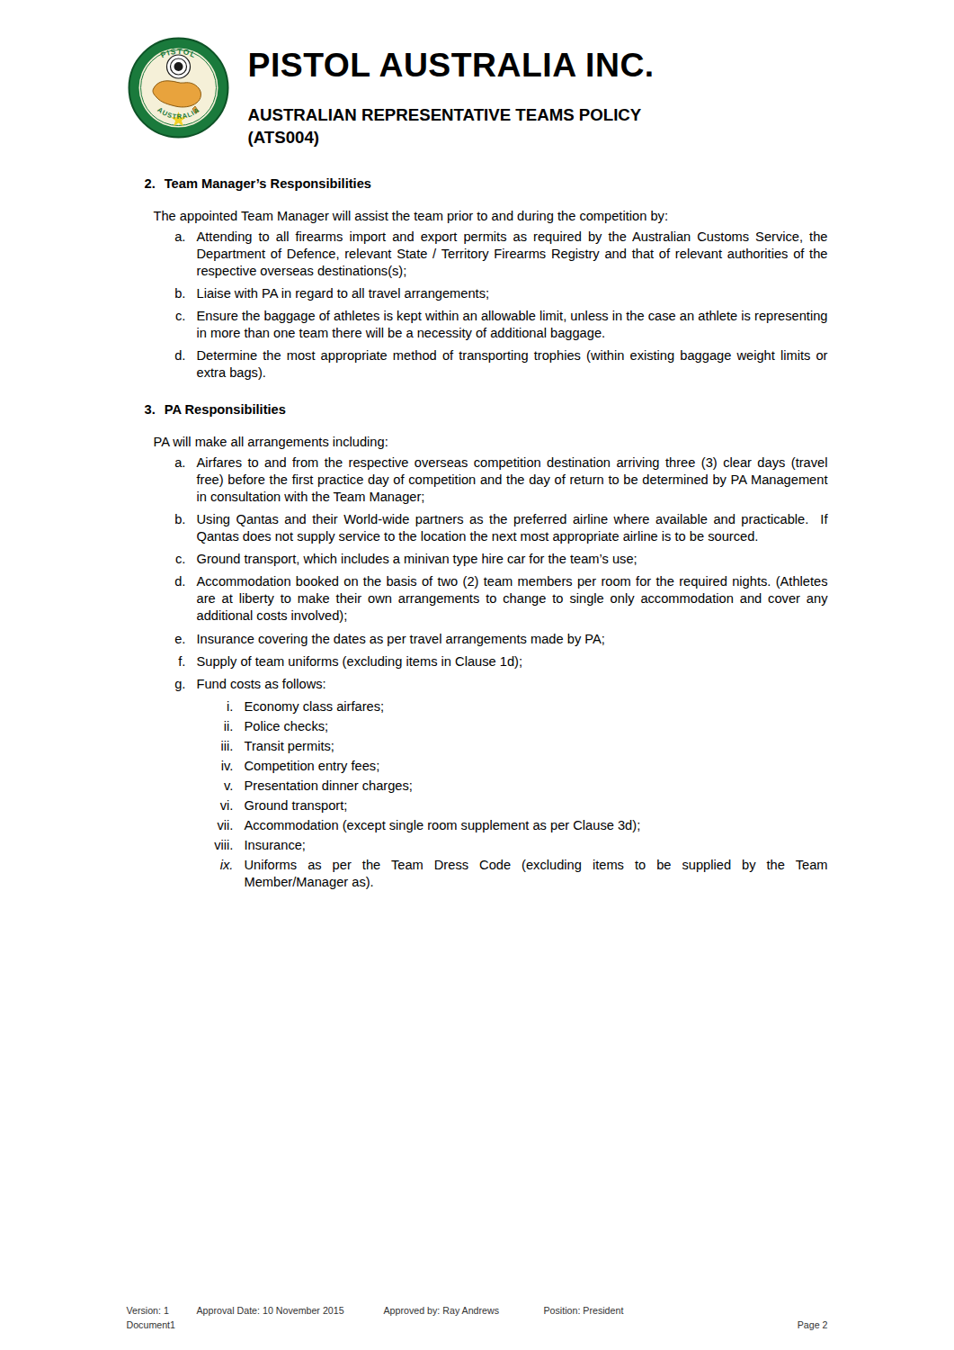PISTOL AUSTRALIA
PISTOL AUSTRALIA INC.
AUSTRALIAN REPRESENTATIVE TEAMS POLICY
(ATS004)
2. Team Manager’s Responsibilities
The appointed Team Manager will assist the team prior to and during the competition by:
Attending to all firearms import and export permits as required by the Australian Customs Service, the Department of Defence, relevant State / Territory Firearms Registry and that of relevant authorities of the respective overseas destinations(s);
Liaise with PA in regard to all travel arrangements;
Ensure the baggage of athletes is kept within an allowable limit, unless in the case an athlete is representing in more than one team there will be a necessity of additional baggage.
Determine the most appropriate method of transporting trophies (within existing baggage weight limits or extra bags).
3. PA Responsibilities
PA will make all arrangements including:
Airfares to and from the respective overseas competition destination arriving three (3) clear days (travel free) before the first practice day of competition and the day of return to be determined by PA Management in consultation with the Team Manager;
Using Qantas and their World-wide partners as the preferred airline where available and practicable. If Qantas does not supply service to the location the next most appropriate airline is to be sourced.
Ground transport, which includes a minivan type hire car for the team’s use;
Accommodation booked on the basis of two (2) team members per room for the required nights. (Athletes are at liberty to make their own arrangements to change to single only accommodation and cover any additional costs involved);
Insurance covering the dates as per travel arrangements made by PA;
Supply of team uniforms (excluding items in Clause 1d);
Fund costs as follows:
Economy class airfares;
Police checks;
Transit permits;
Competition entry fees;
Presentation dinner charges;
Ground transport;
Accommodation (except single room supplement as per Clause 3d);
Insurance;
Uniforms as per the Team Dress Code (excluding items to be supplied by the Team Member/Manager as).
Version: 1 Approval Date: 10 November 2015 Approved by: Ray Andrews Position: President
Document1 Page 2